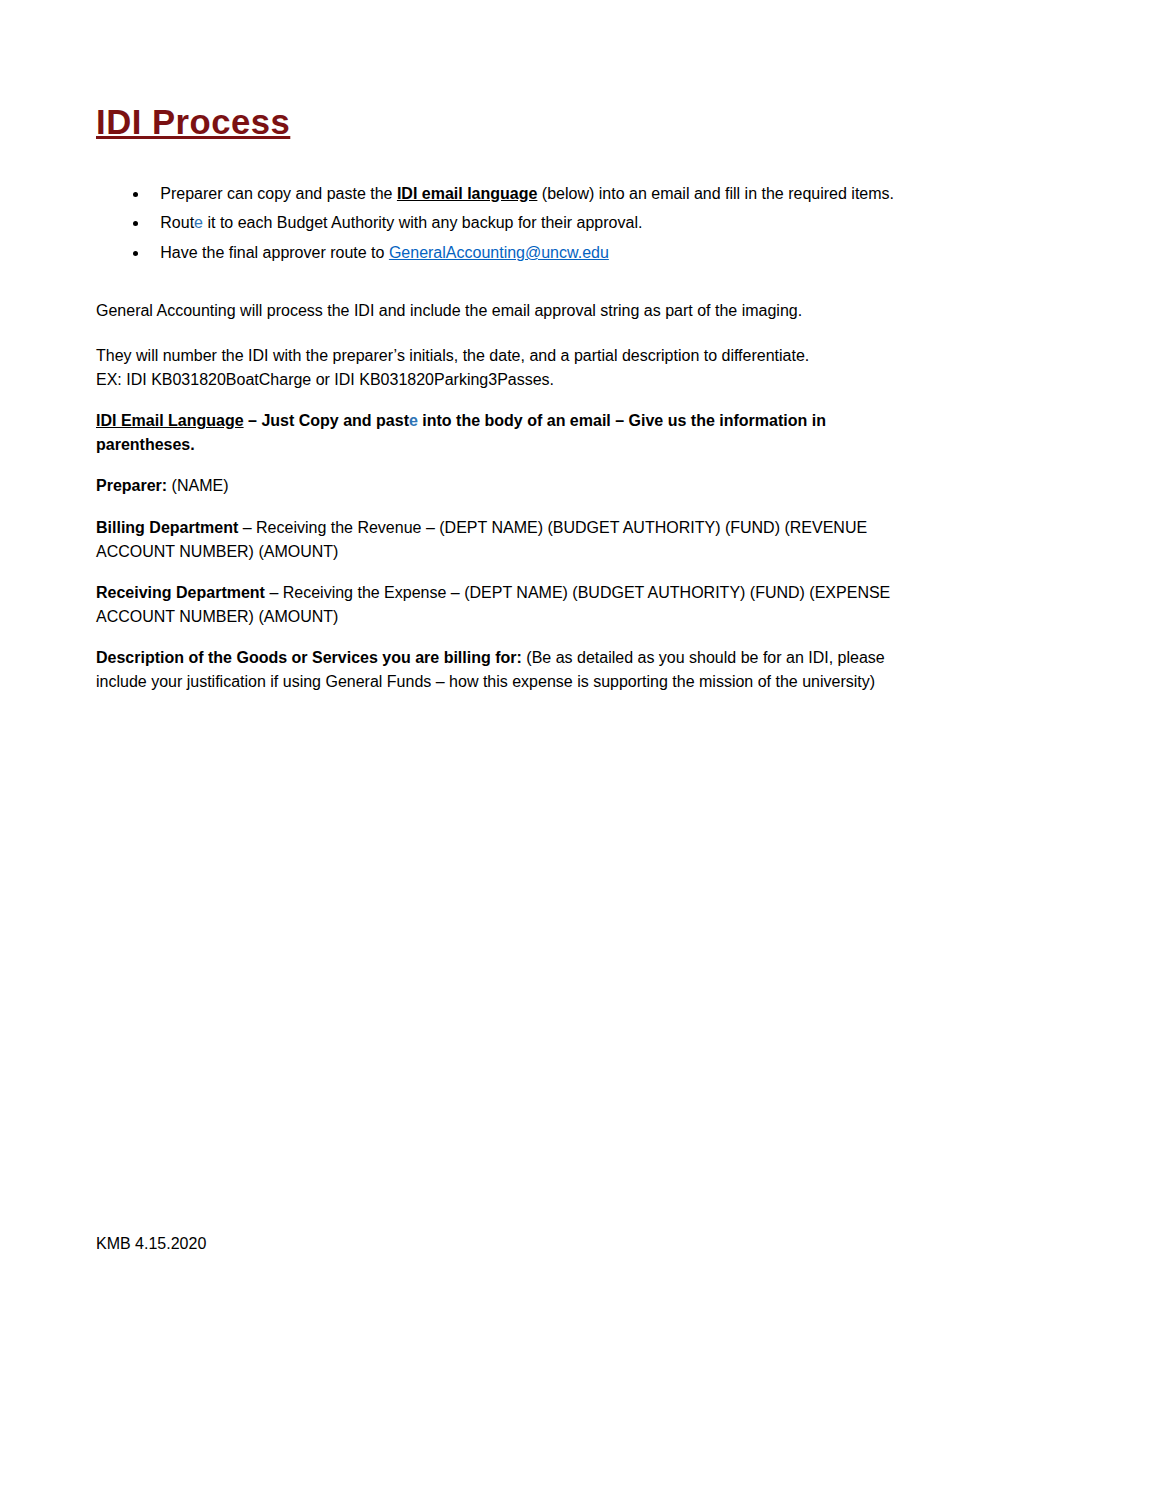IDI Process
Preparer can copy and paste the IDI email language (below) into an email and fill in the required items.
Route it to each Budget Authority with any backup for their approval.
Have the final approver route to GeneralAccounting@uncw.edu
General Accounting will process the IDI and include the email approval string as part of the imaging.
They will number the IDI with the preparer’s initials, the date, and a partial description to differentiate.
EX: IDI KB031820BoatCharge or IDI KB031820Parking3Passes.
IDI Email Language – Just Copy and paste into the body of an email – Give us the information in parentheses.
Preparer: (NAME)
Billing Department – Receiving the Revenue – (DEPT NAME) (BUDGET AUTHORITY) (FUND) (REVENUE ACCOUNT NUMBER) (AMOUNT)
Receiving Department – Receiving the Expense – (DEPT NAME) (BUDGET AUTHORITY) (FUND) (EXPENSE ACCOUNT NUMBER) (AMOUNT)
Description of the Goods or Services you are billing for: (Be as detailed as you should be for an IDI, please include your justification if using General Funds – how this expense is supporting the mission of the university)
KMB 4.15.2020